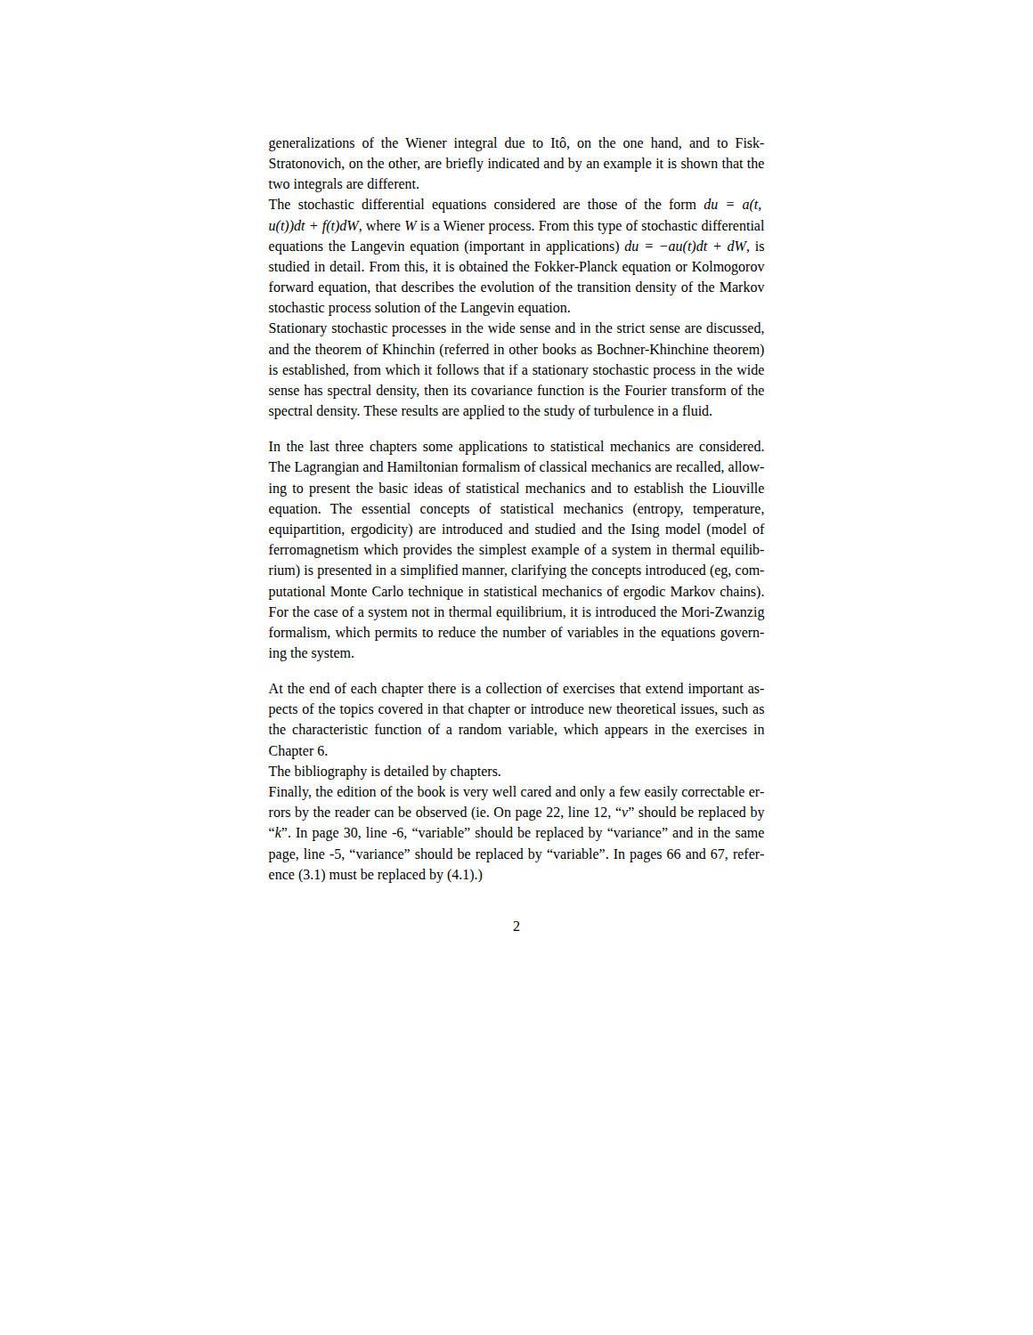generalizations of the Wiener integral due to Itô, on the one hand, and to Fisk-Stratonovich, on the other, are briefly indicated and by an example it is shown that the two integrals are different.
The stochastic differential equations considered are those of the form du = a(t, u(t))dt + f(t)dW, where W is a Wiener process. From this type of stochastic differential equations the Langevin equation (important in applications) du = −au(t)dt + dW, is studied in detail. From this, it is obtained the Fokker-Planck equation or Kolmogorov forward equation, that describes the evolution of the transition density of the Markov stochastic process solution of the Langevin equation.
Stationary stochastic processes in the wide sense and in the strict sense are discussed, and the theorem of Khinchin (referred in other books as Bochner-Khinchine theorem) is established, from which it follows that if a stationary stochastic process in the wide sense has spectral density, then its covariance function is the Fourier transform of the spectral density. These results are applied to the study of turbulence in a fluid.
In the last three chapters some applications to statistical mechanics are considered. The Lagrangian and Hamiltonian formalism of classical mechanics are recalled, allowing to present the basic ideas of statistical mechanics and to establish the Liouville equation. The essential concepts of statistical mechanics (entropy, temperature, equipartition, ergodicity) are introduced and studied and the Ising model (model of ferromagnetism which provides the simplest example of a system in thermal equilibrium) is presented in a simplified manner, clarifying the concepts introduced (eg, computational Monte Carlo technique in statistical mechanics of ergodic Markov chains). For the case of a system not in thermal equilibrium, it is introduced the Mori-Zwanzig formalism, which permits to reduce the number of variables in the equations governing the system.
At the end of each chapter there is a collection of exercises that extend important aspects of the topics covered in that chapter or introduce new theoretical issues, such as the characteristic function of a random variable, which appears in the exercises in Chapter 6.
The bibliography is detailed by chapters.
Finally, the edition of the book is very well cared and only a few easily correctable errors by the reader can be observed (ie. On page 22, line 12, “v” should be replaced by “k”. In page 30, line -6, “variable” should be replaced by “variance” and in the same page, line -5, “variance” should be replaced by “variable”. In pages 66 and 67, reference (3.1) must be replaced by (4.1).)
2